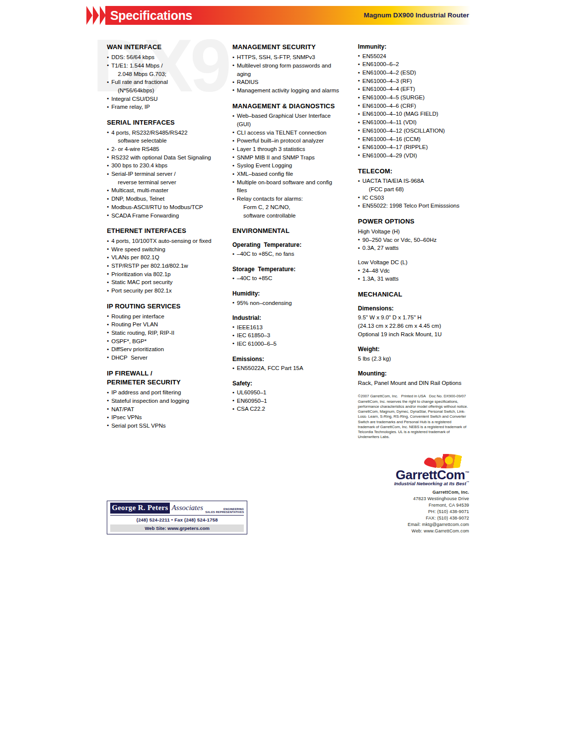Specifications
Magnum DX900 Industrial Router
DX9
WAN INTERFACE
DDS: 56/64 kbps
T1/E1: 1.544 Mbps /
2.048 Mbps G.703;
Full rate and fractional
(N*56/64kbps)
Integral CSU/DSU
Frame relay, IP
SERIAL INTERFACES
4 ports, RS232/RS485/RS422
software selectable
2- or 4-wire RS485
RS232 with optional Data Set Signaling
300 bps to 230.4 kbps
Serial-IP terminal server /
reverse terminal server
Multicast, multi-master
DNP, Modbus, Telnet
Modbus-ASCII/RTU to Modbus/TCP
SCADA Frame Forwarding
ETHERNET INTERFACES
4 ports, 10/100TX auto-sensing or fixed
Wire speed switching
VLANs per 802.1Q
STP/RSTP per 802.1d/802.1w
Prioritization via 802.1p
Static MAC port security
Port security per 802.1x
IP ROUTING SERVICES
Routing per interface
Routing Per VLAN
Static routing, RIP, RIP-II
OSPF*, BGP*
DiffServ prioritization
DHCP Server
IP FIREWALL /
PERIMETER SECURITY
IP address and port filtering
Stateful inspection and logging
NAT/PAT
IPsec VPNs
Serial port SSL VPNs
MANAGEMENT SECURITY
HTTPS, SSH, S-FTP, SNMPv3
Multilevel strong form passwords and aging
RADIUS
Management activity logging and alarms
MANAGEMENT & DIAGNOSTICS
Web–based Graphical User Interface (GUI)
CLI access via TELNET connection
Powerful built–in protocol analyzer
Layer 1 through 3 statistics
SNMP MIB II and SNMP Traps
Syslog Event Logging
XML–based config file
Multiple on-board software and config files
Relay contacts for alarms:
Form C, 2 NC/NO,
software controllable
ENVIRONMENTAL
Operating Temperature:
–40C to +85C, no fans
Storage Temperature:
–40C to +85C
Humidity:
95% non–condensing
Industrial:
IEEE1613
IEC 61850–3
IEC 61000–6–5
Emissions:
EN55022A, FCC Part 15A
Safety:
UL60950–1
EN60950–1
CSA C22.2
Immunity:
EN55024
EN61000–6–2
EN61000–4–2 (ESD)
EN61000–4–3 (RF)
EN61000–4–4 (EFT)
EN61000–4–5 (SURGE)
EN61000–4–6 (CRF)
EN61000–4–10 (MAG FIELD)
EN61000–4–11 (VDI)
EN61000–4–12 (OSCILLATION)
EN61000–4–16 (CCM)
EN61000–4–17 (RIPPLE)
EN61000–4–29 (VDI)
TELECOM:
UACTA TIA/EIA IS-968A
(FCC part 68)
IC CS03
EN55022: 1998 Telco Port Emisssions
POWER OPTIONS
High Voltage (H)
90–250 Vac or Vdc, 50–60Hz
0.3A, 27 watts
Low Voltage DC (L)
24–48 Vdc
1.3A, 31 watts
MECHANICAL
Dimensions:
9.5" W x 9.0" D x 1.75" H
(24.13 cm x 22.86 cm x 4.45 cm)
Optional 19 inch Rack Mount, 1U
Weight:
5 lbs (2.3 kg)
Mounting:
Rack, Panel Mount and DIN Rail Options
©2007 GarrettCom, Inc. Printed in USA Doc No. DX900-09/07
GarrettCom, Inc. reserves the right to change specifications, performance characteristics and/or model offerings without notice. GarrettCom, Magnum, Dymec, DynaStar, Personal Switch, Link-Loss- Learn, S-Ring, RS-Ring, Convenient Switch and Converter Switch are trademarks and Personal Hub is a registered trademark of GarrettCom, Inc. NEBS is a registered trademark of Telcordia Technologies. UL is a registered trademark of Underwriters Labs.
George R. Peters Associates ENGINEERING
SALES REPRESENTATIVES
(248) 524-2211 • Fax (248) 524-1758
Web Site: www.grpeters.com
GarrettCom™
Industrial Networking at Its Best™
GarrettCom, Inc.
47823 Westinghouse Drive
Fremont, CA 94539
PH: (510) 438-9071
FAX: (510) 438-9072
Email: mktg@garrettcom.com
Web: www.GarrettCom.com